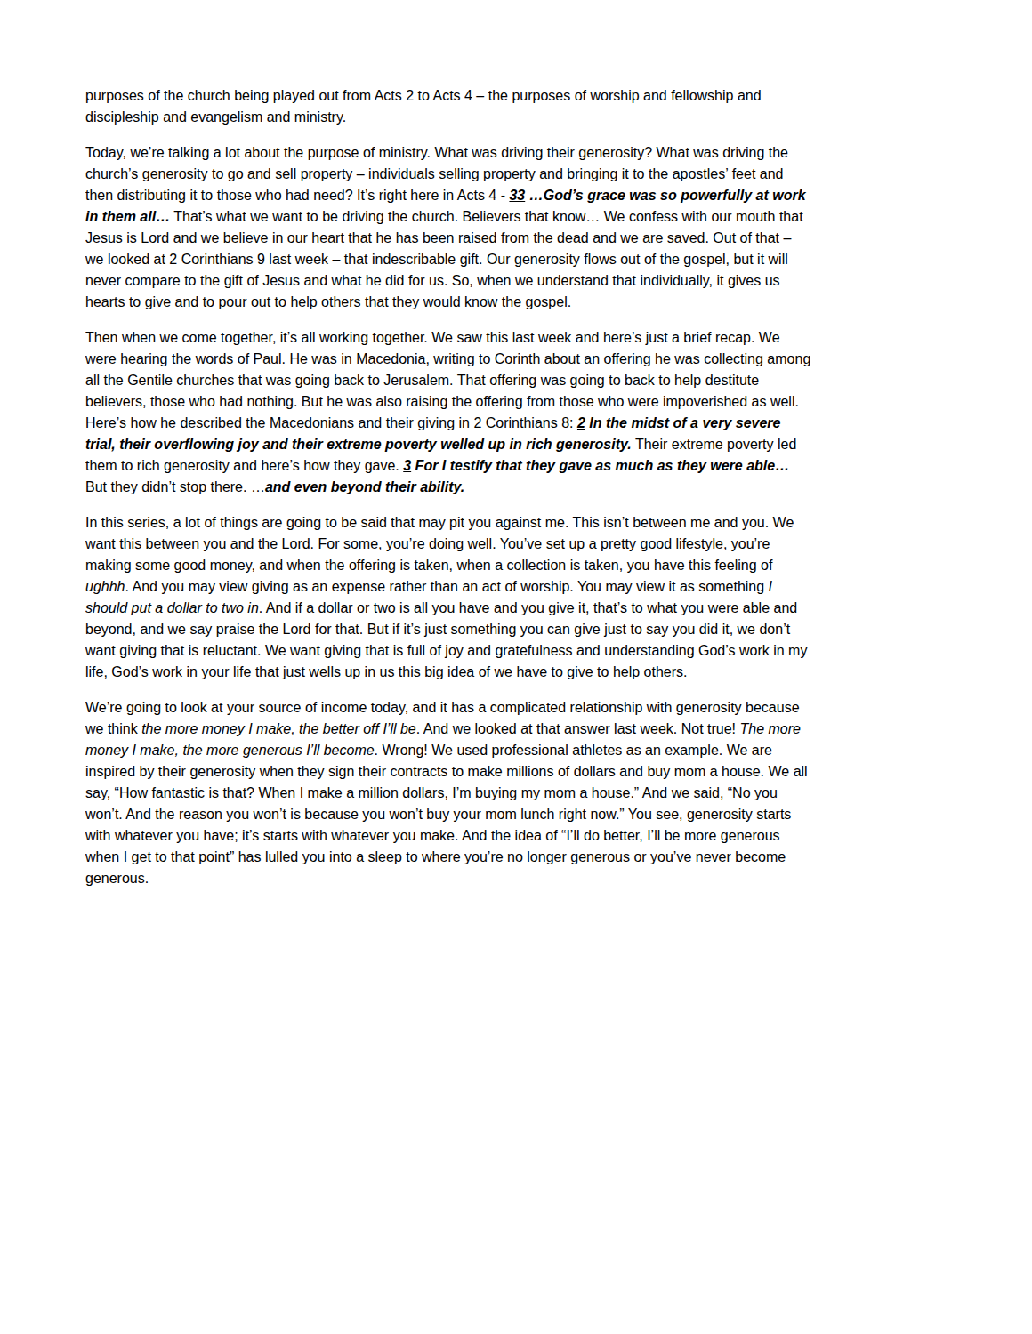purposes of the church being played out from Acts 2 to Acts 4 – the purposes of worship and fellowship and discipleship and evangelism and ministry.
Today, we’re talking a lot about the purpose of ministry. What was driving their generosity? What was driving the church’s generosity to go and sell property – individuals selling property and bringing it to the apostles’ feet and then distributing it to those who had need? It’s right here in Acts 4 - 33 …God’s grace was so powerfully at work in them all… That’s what we want to be driving the church. Believers that know… We confess with our mouth that Jesus is Lord and we believe in our heart that he has been raised from the dead and we are saved. Out of that – we looked at 2 Corinthians 9 last week – that indescribable gift. Our generosity flows out of the gospel, but it will never compare to the gift of Jesus and what he did for us. So, when we understand that individually, it gives us hearts to give and to pour out to help others that they would know the gospel.
Then when we come together, it’s all working together. We saw this last week and here’s just a brief recap. We were hearing the words of Paul. He was in Macedonia, writing to Corinth about an offering he was collecting among all the Gentile churches that was going back to Jerusalem. That offering was going to back to help destitute believers, those who had nothing. But he was also raising the offering from those who were impoverished as well. Here’s how he described the Macedonians and their giving in 2 Corinthians 8: 2 In the midst of a very severe trial, their overflowing joy and their extreme poverty welled up in rich generosity. Their extreme poverty led them to rich generosity and here’s how they gave. 3 For I testify that they gave as much as they were able… But they didn’t stop there. …and even beyond their ability.
In this series, a lot of things are going to be said that may pit you against me. This isn’t between me and you. We want this between you and the Lord. For some, you’re doing well. You’ve set up a pretty good lifestyle, you’re making some good money, and when the offering is taken, when a collection is taken, you have this feeling of ughhh. And you may view giving as an expense rather than an act of worship. You may view it as something I should put a dollar to two in. And if a dollar or two is all you have and you give it, that’s to what you were able and beyond, and we say praise the Lord for that. But if it’s just something you can give just to say you did it, we don’t want giving that is reluctant. We want giving that is full of joy and gratefulness and understanding God’s work in my life, God’s work in your life that just wells up in us this big idea of we have to give to help others.
We’re going to look at your source of income today, and it has a complicated relationship with generosity because we think the more money I make, the better off I’ll be. And we looked at that answer last week. Not true! The more money I make, the more generous I’ll become. Wrong! We used professional athletes as an example. We are inspired by their generosity when they sign their contracts to make millions of dollars and buy mom a house. We all say, “How fantastic is that? When I make a million dollars, I’m buying my mom a house.” And we said, “No you won’t. And the reason you won’t is because you won’t buy your mom lunch right now.” You see, generosity starts with whatever you have; it’s starts with whatever you make. And the idea of “I’ll do better, I’ll be more generous when I get to that point” has lulled you into a sleep to where you’re no longer generous or you’ve never become generous.